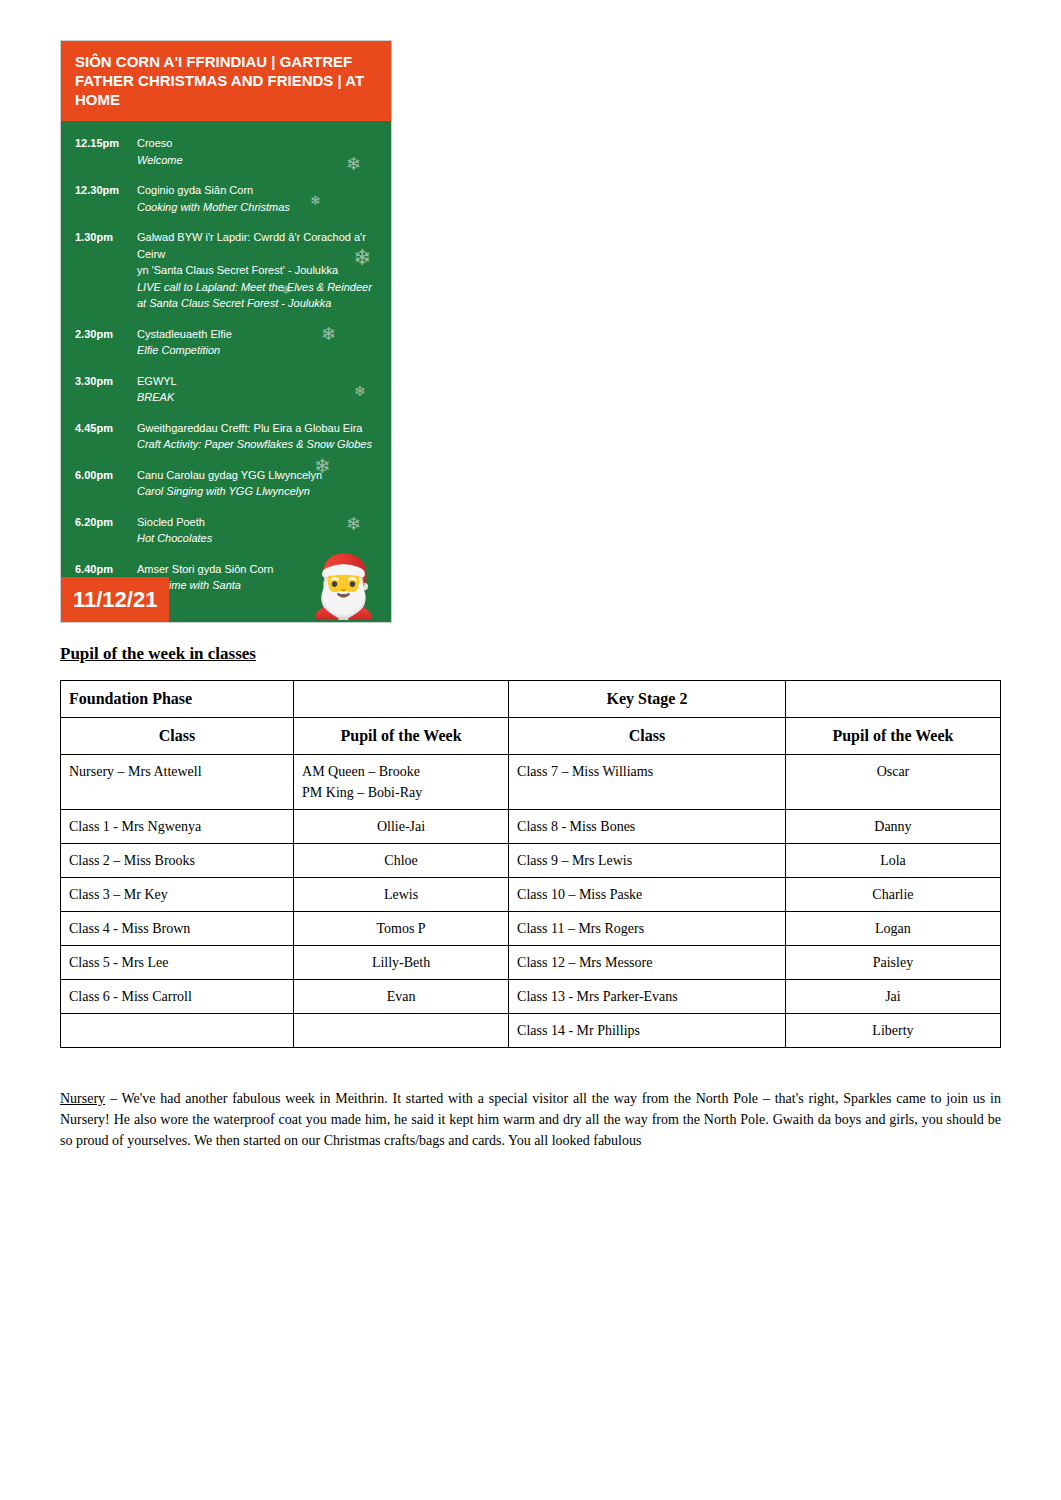SIÔN CORN A'I FFRINDIAU | GARTREF
FATHER CHRISTMAS AND FRIENDS | AT HOME
❄ ❄ ❄ ❄ ❄ ❄ ❄ ❄
| 12.15pm | Croeso Welcome |
| 12.30pm | Coginio gyda Siân Corn Cooking with Mother Christmas |
| 1.30pm | Galwad BYW i'r Lapdir: Cwrdd â'r Corachod a'r Ceirw yn 'Santa Claus Secret Forest' - Joulukka LIVE call to Lapland: Meet the Elves & Reindeer at Santa Claus Secret Forest - Joulukka |
| 2.30pm | Cystadleuaeth Elfie Elfie Competition |
| 3.30pm | EGWYL BREAK |
| 4.45pm | Gweithgareddau Crefft: Plu Eira a Globau Eira Craft Activity: Paper Snowflakes & Snow Globes |
| 6.00pm | Canu Carolau gydag YGG Llwyncelyn Carol Singing with YGG Llwyncelyn |
| 6.20pm | Siocled Poeth Hot Chocolates |
| 6.40pm | Amser Stori gyda Siôn Corn Story time with Santa |
11/12/21
🎅
Pupil of the week in classes
| Foundation Phase | | Key Stage 2 | |
| --- | --- | --- | --- |
| Class | Pupil of the Week | Class | Pupil of the Week |
| Nursery – Mrs Attewell | AM Queen – Brooke PM King – Bobi-Ray | Class 7 – Miss Williams | Oscar |
| Class 1 - Mrs Ngwenya | Ollie-Jai | Class 8 - Miss Bones | Danny |
| Class 2 – Miss Brooks | Chloe | Class 9 – Mrs Lewis | Lola |
| Class 3 – Mr Key | Lewis | Class 10 – Miss Paske | Charlie |
| Class 4 - Miss Brown | Tomos P | Class 11 – Mrs Rogers | Logan |
| Class 5 - Mrs Lee | Lilly-Beth | Class 12 – Mrs Messore | Paisley |
| Class 6 - Miss Carroll | Evan | Class 13 - Mrs Parker-Evans | Jai |
| | | Class 14 - Mr Phillips | Liberty |
Nursery – We've had another fabulous week in Meithrin. It started with a special visitor all the way from the North Pole – that's right, Sparkles came to join us in Nursery! He also wore the waterproof coat you made him, he said it kept him warm and dry all the way from the North Pole. Gwaith da boys and girls, you should be so proud of yourselves. We then started on our Christmas crafts/bags and cards. You all looked fabulous